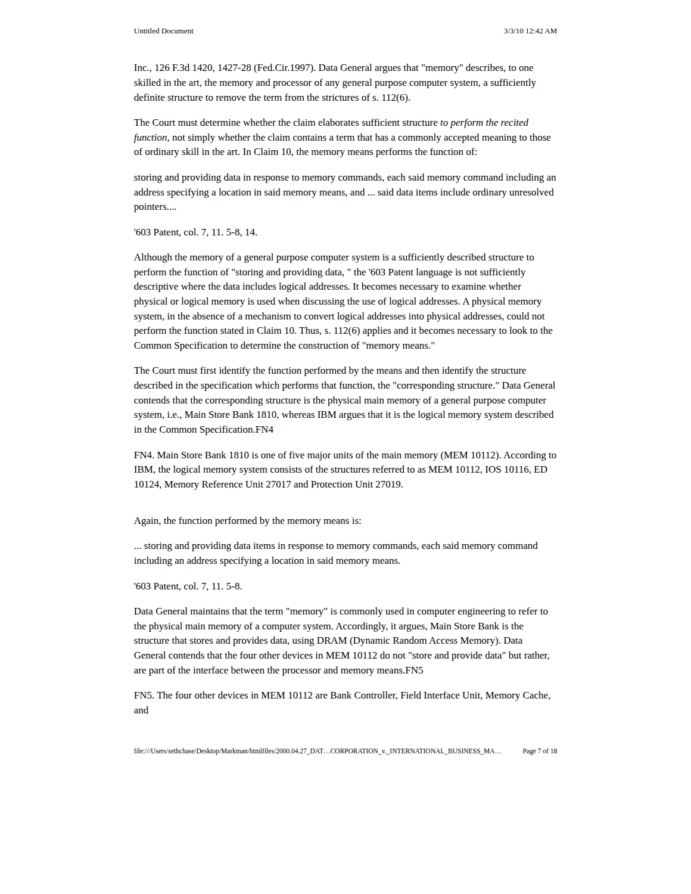Untitled Document
3/3/10 12:42 AM
Inc., 126 F.3d 1420, 1427-28 (Fed.Cir.1997). Data General argues that "memory" describes, to one skilled in the art, the memory and processor of any general purpose computer system, a sufficiently definite structure to remove the term from the strictures of s. 112(6).
The Court must determine whether the claim elaborates sufficient structure to perform the recited function, not simply whether the claim contains a term that has a commonly accepted meaning to those of ordinary skill in the art. In Claim 10, the memory means performs the function of:
storing and providing data in response to memory commands, each said memory command including an address specifying a location in said memory means, and ... said data items include ordinary unresolved pointers....
'603 Patent, col. 7, 11. 5-8, 14.
Although the memory of a general purpose computer system is a sufficiently described structure to perform the function of "storing and providing data, " the '603 Patent language is not sufficiently descriptive where the data includes logical addresses. It becomes necessary to examine whether physical or logical memory is used when discussing the use of logical addresses. A physical memory system, in the absence of a mechanism to convert logical addresses into physical addresses, could not perform the function stated in Claim 10. Thus, s. 112(6) applies and it becomes necessary to look to the Common Specification to determine the construction of "memory means."
The Court must first identify the function performed by the means and then identify the structure described in the specification which performs that function, the "corresponding structure." Data General contends that the corresponding structure is the physical main memory of a general purpose computer system, i.e., Main Store Bank 1810, whereas IBM argues that it is the logical memory system described in the Common Specification.FN4
FN4. Main Store Bank 1810 is one of five major units of the main memory (MEM 10112). According to IBM, the logical memory system consists of the structures referred to as MEM 10112, IOS 10116, ED 10124, Memory Reference Unit 27017 and Protection Unit 27019.
Again, the function performed by the memory means is:
... storing and providing data items in response to memory commands, each said memory command including an address specifying a location in said memory means.
'603 Patent, col. 7, 11. 5-8.
Data General maintains that the term "memory" is commonly used in computer engineering to refer to the physical main memory of a computer system. Accordingly, it argues, Main Store Bank is the structure that stores and provides data, using DRAM (Dynamic Random Access Memory). Data General contends that the four other devices in MEM 10112 do not "store and provide data" but rather, are part of the interface between the processor and memory means.FN5
FN5. The four other devices in MEM 10112 are Bank Controller, Field Interface Unit, Memory Cache, and
file:///Users/sethchase/Desktop/Markman/htmlfiles/2000.04.27_DAT…CORPORATION_v._INTERNATIONAL_BUSINESS_MACHINES_CORPORATION.html
Page 7 of 18